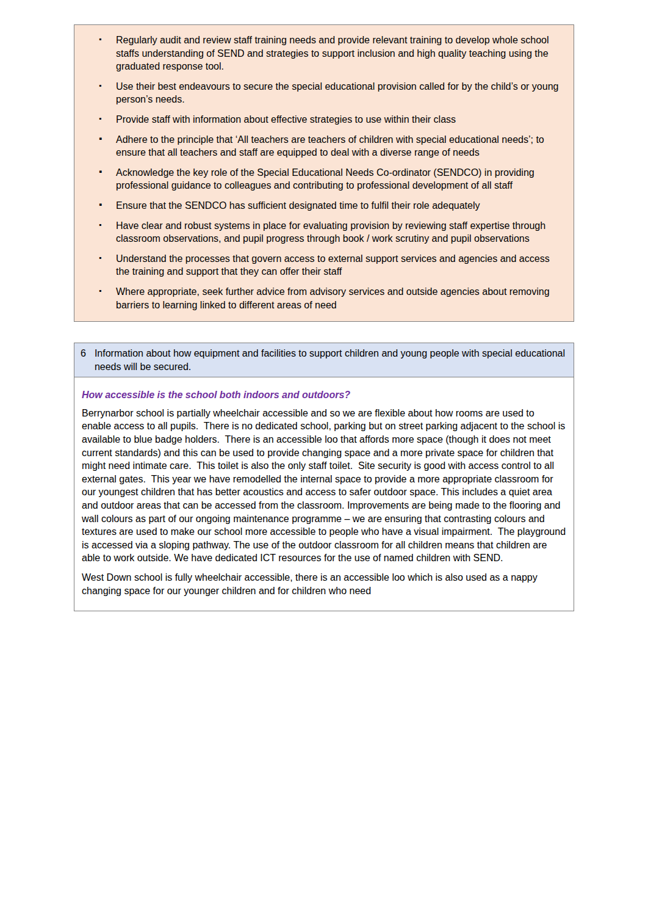▪Regularly audit and review staff training needs and provide relevant training to develop whole school staffs understanding of SEND and strategies to support inclusion and high quality teaching using the graduated response tool.
▪Use their best endeavours to secure the special educational provision called for by the child’s or young person’s needs.
▪Provide staff with information about effective strategies to use within their class
▪Adhere to the principle that ‘All teachers are teachers of children with special educational needs’; to ensure that all teachers and staff are equipped to deal with a diverse range of needs
▪Acknowledge the key role of the Special Educational Needs Co-ordinator (SENDCO) in providing professional guidance to colleagues and contributing to professional development of all staff
▪Ensure that the SENDCO has sufficient designated time to fulfil their role adequately
▪Have clear and robust systems in place for evaluating provision by reviewing staff expertise through classroom observations, and pupil progress through book / work scrutiny and pupil observations
▪Understand the processes that govern access to external support services and agencies and access the training and support that they can offer their staff
▪Where appropriate, seek further advice from advisory services and outside agencies about removing barriers to learning linked to different areas of need
6 Information about how equipment and facilities to support children and young people with special educational needs will be secured.
How accessible is the school both indoors and outdoors?
Berrynarbor school is partially wheelchair accessible and so we are flexible about how rooms are used to enable access to all pupils. There is no dedicated school, parking but on street parking adjacent to the school is available to blue badge holders. There is an accessible loo that affords more space (though it does not meet current standards) and this can be used to provide changing space and a more private space for children that might need intimate care. This toilet is also the only staff toilet. Site security is good with access control to all external gates. This year we have remodelled the internal space to provide a more appropriate classroom for our youngest children that has better acoustics and access to safer outdoor space. This includes a quiet area and outdoor areas that can be accessed from the classroom. Improvements are being made to the flooring and wall colours as part of our ongoing maintenance programme – we are ensuring that contrasting colours and textures are used to make our school more accessible to people who have a visual impairment. The playground is accessed via a sloping pathway. The use of the outdoor classroom for all children means that children are able to work outside. We have dedicated ICT resources for the use of named children with SEND.
West Down school is fully wheelchair accessible, there is an accessible loo which is also used as a nappy changing space for our younger children and for children who need